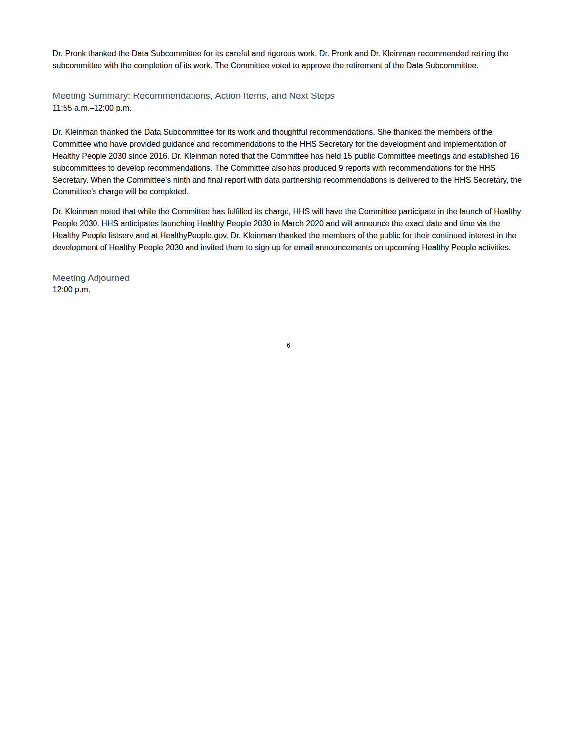Dr. Pronk thanked the Data Subcommittee for its careful and rigorous work. Dr. Pronk and Dr. Kleinman recommended retiring the subcommittee with the completion of its work. The Committee voted to approve the retirement of the Data Subcommittee.
Meeting Summary: Recommendations, Action Items, and Next Steps
11:55 a.m.–12:00 p.m.
Dr. Kleinman thanked the Data Subcommittee for its work and thoughtful recommendations. She thanked the members of the Committee who have provided guidance and recommendations to the HHS Secretary for the development and implementation of Healthy People 2030 since 2016. Dr. Kleinman noted that the Committee has held 15 public Committee meetings and established 16 subcommittees to develop recommendations. The Committee also has produced 9 reports with recommendations for the HHS Secretary. When the Committee’s ninth and final report with data partnership recommendations is delivered to the HHS Secretary, the Committee’s charge will be completed.
Dr. Kleinman noted that while the Committee has fulfilled its charge, HHS will have the Committee participate in the launch of Healthy People 2030. HHS anticipates launching Healthy People 2030 in March 2020 and will announce the exact date and time via the Healthy People listserv and at HealthyPeople.gov. Dr. Kleinman thanked the members of the public for their continued interest in the development of Healthy People 2030 and invited them to sign up for email announcements on upcoming Healthy People activities.
Meeting Adjourned
12:00 p.m.
6